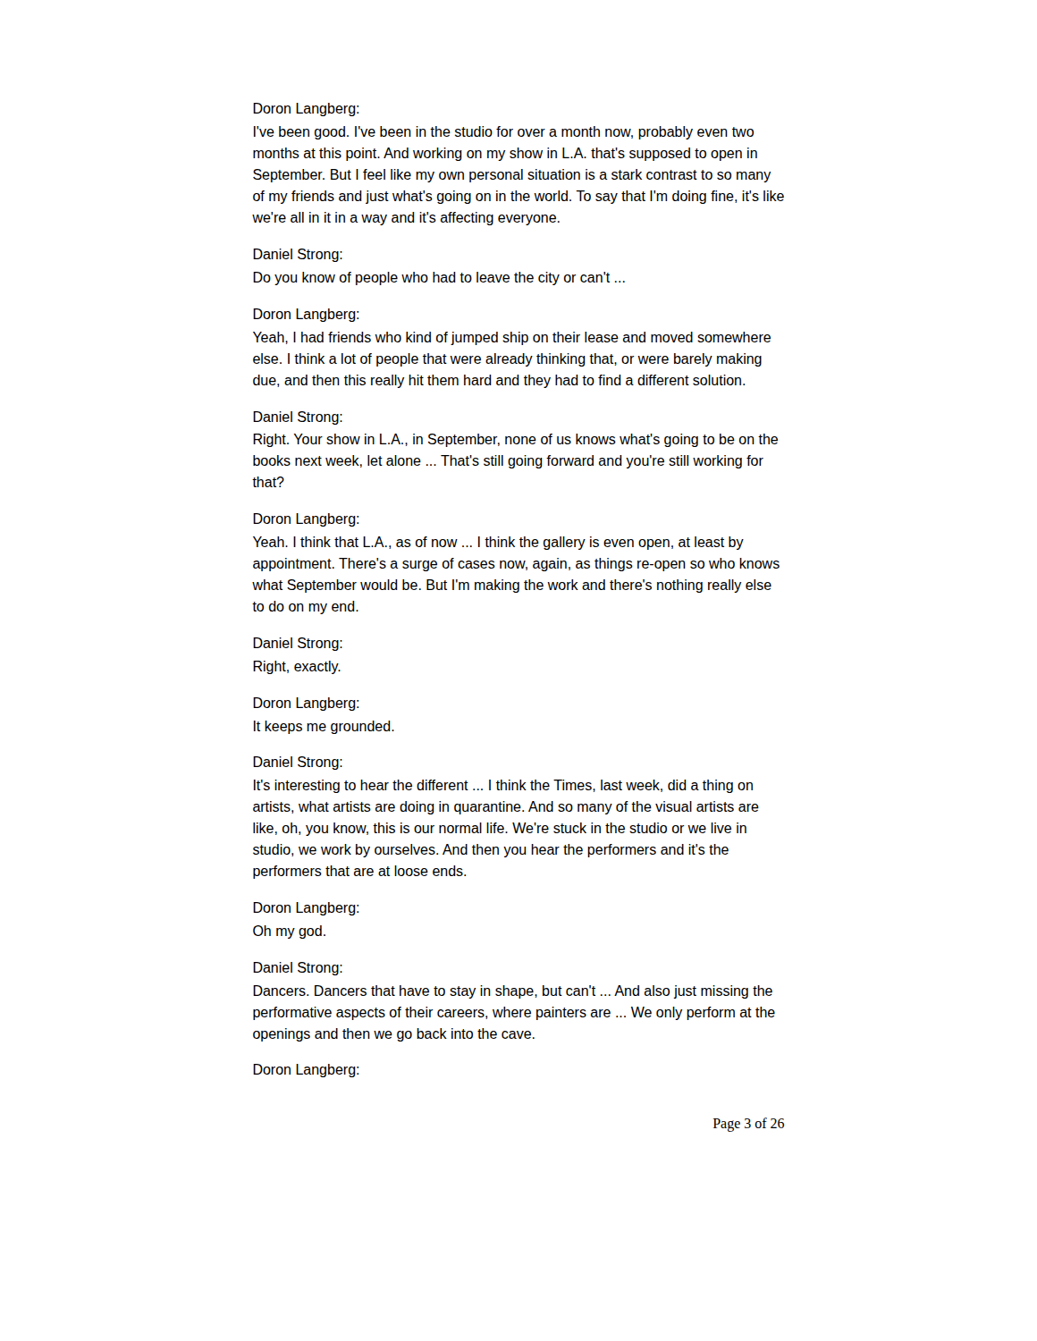Doron Langberg:
I've been good. I've been in the studio for over a month now, probably even two months at this point. And working on my show in L.A. that's supposed to open in September. But I feel like my own personal situation is a stark contrast to so many of my friends and just what's going on in the world. To say that I'm doing fine, it's like we're all in it in a way and it's affecting everyone.
Daniel Strong:
Do you know of people who had to leave the city or can't ...
Doron Langberg:
Yeah, I had friends who kind of jumped ship on their lease and moved somewhere else. I think a lot of people that were already thinking that, or were barely making due, and then this really hit them hard and they had to find a different solution.
Daniel Strong:
Right. Your show in L.A., in September, none of us knows what's going to be on the books next week, let alone ... That's still going forward and you're still working for that?
Doron Langberg:
Yeah. I think that L.A., as of now ... I think the gallery is even open, at least by appointment. There's a surge of cases now, again, as things re-open so who knows what September would be. But I'm making the work and there's nothing really else to do on my end.
Daniel Strong:
Right, exactly.
Doron Langberg:
It keeps me grounded.
Daniel Strong:
It's interesting to hear the different ... I think the Times, last week, did a thing on artists, what artists are doing in quarantine. And so many of the visual artists are like, oh, you know, this is our normal life. We're stuck in the studio or we live in studio, we work by ourselves. And then you hear the performers and it's the performers that are at loose ends.
Doron Langberg:
Oh my god.
Daniel Strong:
Dancers. Dancers that have to stay in shape, but can't ... And also just missing the performative aspects of their careers, where painters are ... We only perform at the openings and then we go back into the cave.
Doron Langberg:
Page 3 of 26